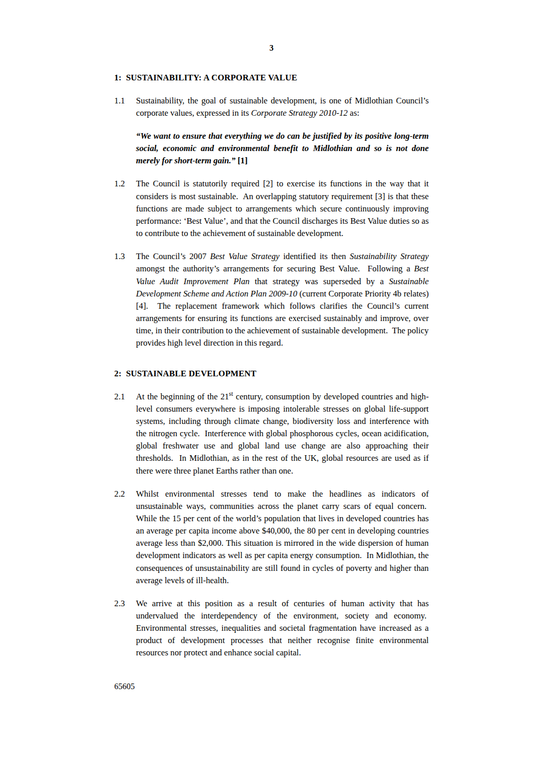3
1: Sustainability: A Corporate Value
1.1
Sustainability, the goal of sustainable development, is one of Midlothian Council’s corporate values, expressed in its Corporate Strategy 2010-12 as:
“We want to ensure that everything we do can be justified by its positive long-term social, economic and environmental benefit to Midlothian and so is not done merely for short-term gain.” [1]
1.2
The Council is statutorily required [2] to exercise its functions in the way that it considers is most sustainable. An overlapping statutory requirement [3] is that these functions are made subject to arrangements which secure continuously improving performance: ‘Best Value’, and that the Council discharges its Best Value duties so as to contribute to the achievement of sustainable development.
1.3
The Council’s 2007 Best Value Strategy identified its then Sustainability Strategy amongst the authority’s arrangements for securing Best Value. Following a Best Value Audit Improvement Plan that strategy was superseded by a Sustainable Development Scheme and Action Plan 2009-10 (current Corporate Priority 4b relates) [4]. The replacement framework which follows clarifies the Council’s current arrangements for ensuring its functions are exercised sustainably and improve, over time, in their contribution to the achievement of sustainable development. The policy provides high level direction in this regard.
2: Sustainable Development
2.1
At the beginning of the 21st century, consumption by developed countries and high-level consumers everywhere is imposing intolerable stresses on global life-support systems, including through climate change, biodiversity loss and interference with the nitrogen cycle. Interference with global phosphorous cycles, ocean acidification, global freshwater use and global land use change are also approaching their thresholds. In Midlothian, as in the rest of the UK, global resources are used as if there were three planet Earths rather than one.
2.2
Whilst environmental stresses tend to make the headlines as indicators of unsustainable ways, communities across the planet carry scars of equal concern. While the 15 per cent of the world’s population that lives in developed countries has an average per capita income above $40,000, the 80 per cent in developing countries average less than $2,000. This situation is mirrored in the wide dispersion of human development indicators as well as per capita energy consumption. In Midlothian, the consequences of unsustainability are still found in cycles of poverty and higher than average levels of ill-health.
2.3
We arrive at this position as a result of centuries of human activity that has undervalued the interdependency of the environment, society and economy. Environmental stresses, inequalities and societal fragmentation have increased as a product of development processes that neither recognise finite environmental resources nor protect and enhance social capital.
65605